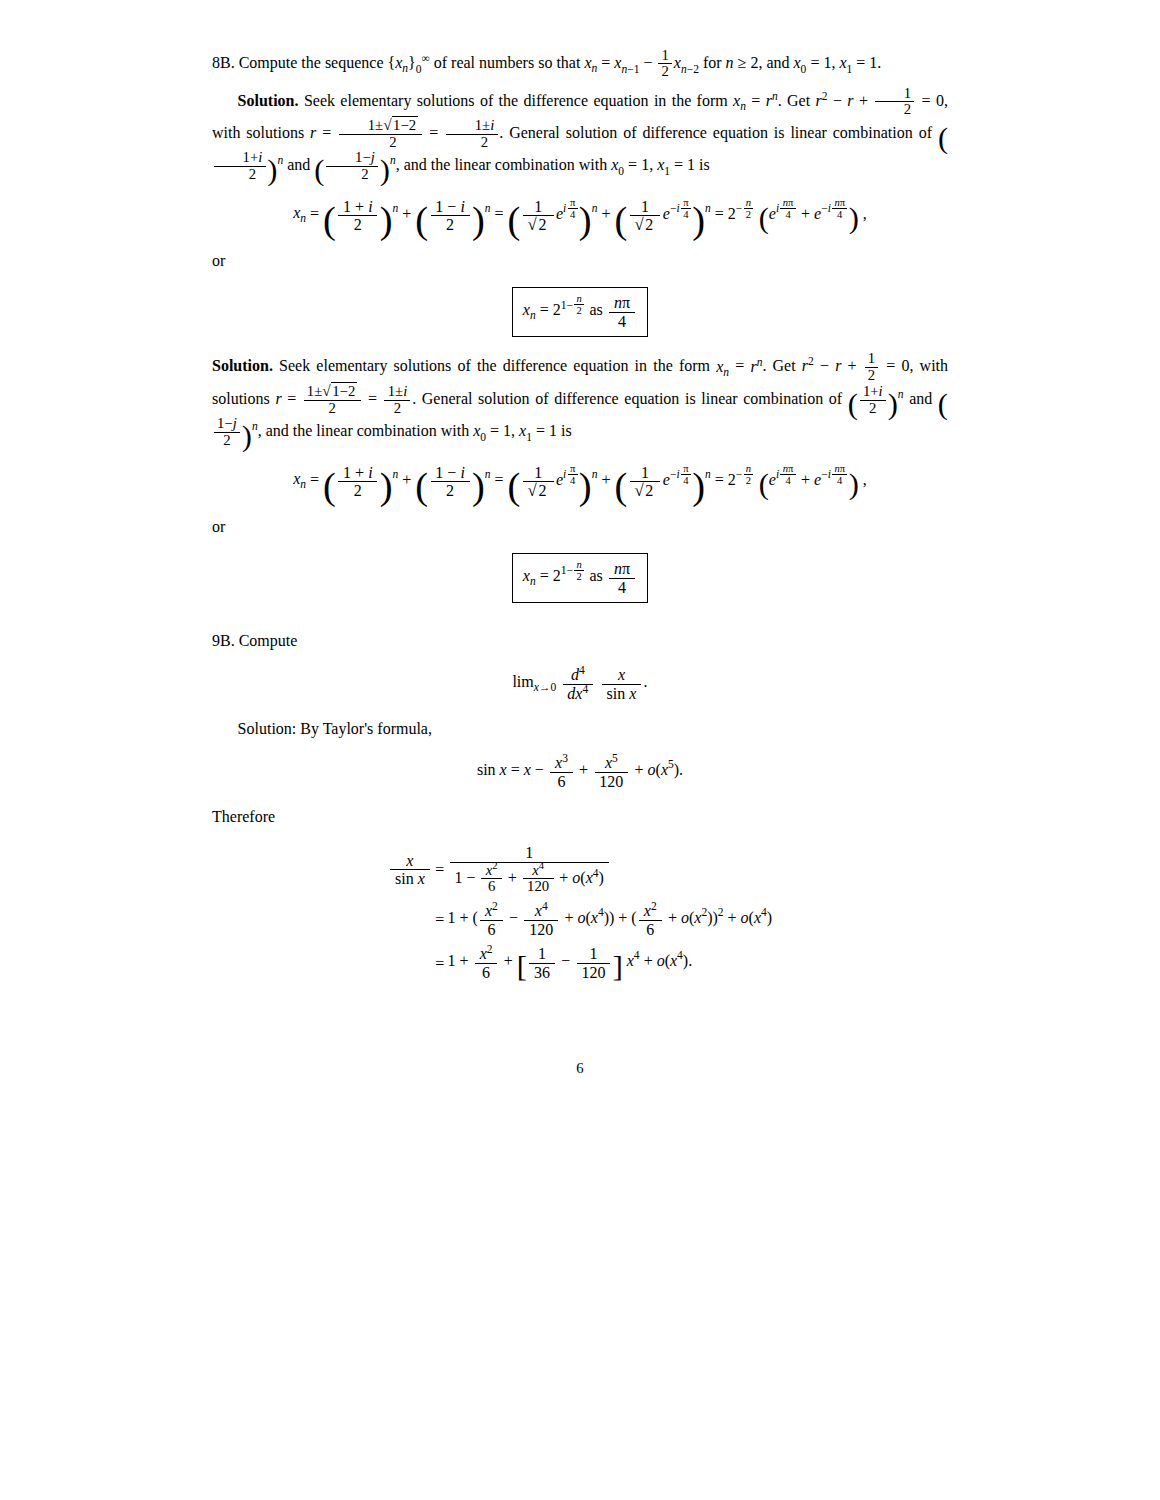8B. Compute the sequence {xn}0∞ of real numbers so that xn = xn−1 − 12 xn−2 for n ≥ 2, and x0 = 1, x1 = 1.
Solution. Seek elementary solutions of the difference equation in the form xn = rn. Get r2 − r + 12 = 0, with solutions r = 1±√1−22 = 1±i 2. General solution of difference equation is linear combination of (1+i 2)n and (1−j 2)n, and the linear combination with x0 = 1, x1 = 1 is
xn = (1 + i 2)n + (1 − i 2)n = (1√2 eiπ 4)n + (1√2 e−iπ 4)n = 2−n 2 (einπ 4 + e−inπ 4) ,
or
xn = 21−n 2 as nπ 4
Solution. Seek elementary solutions of the difference equation in the form xn = rn. Get r2 − r + 12 = 0, with solutions r = 1±√1−22 = 1±i 2. General solution of difference equation is linear combination of (1+i 2)n and (1−j 2)n, and the linear combination with x0 = 1, x1 = 1 is
xn = (1 + i 2)n + (1 − i 2)n = (1√2 eiπ 4)n + (1√2 e−iπ 4)n = 2−n 2 (einπ 4 + e−inπ 4) ,
or
xn = 21−n 2 as nπ 4
9B. Compute
limx→0 d4 dx4 xsin x.
Solution: By Taylor's formula,
sin x = x − x36 + x5120 + o(x5).
Therefore
| x sin x | = | 1 1 − x 2 6 + x 4 120 + o ( x 4 ) |
| | = | 1 + ( x 2 6 − x 4 120 + o ( x 4 )) + ( x 2 6 + o ( x 2 )) 2 + o ( x 4 ) |
| | = | 1 + x 2 6 + [ 1 36 − 1 120 ] x 4 + o ( x 4 ). |
6